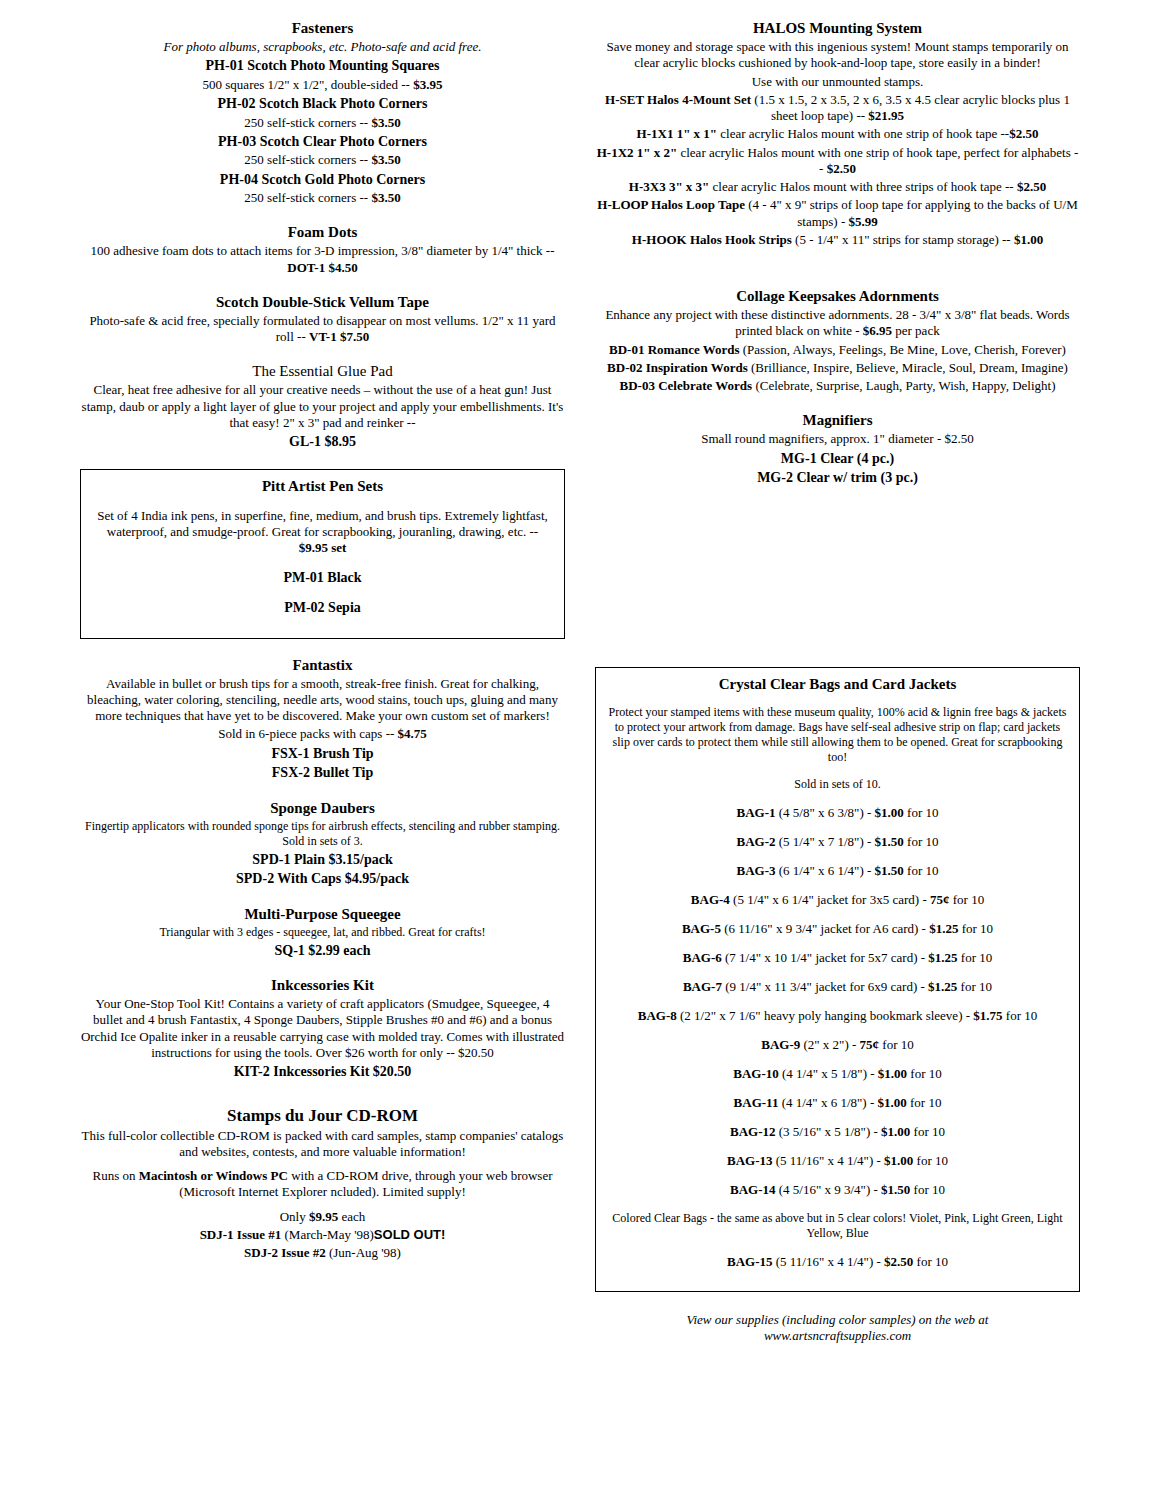Fasteners
For photo albums, scrapbooks, etc. Photo-safe and acid free.
PH-01 Scotch Photo Mounting Squares
500 squares 1/2" x 1/2", double-sided -- $3.95
PH-02 Scotch Black Photo Corners
250 self-stick corners -- $3.50
PH-03 Scotch Clear Photo Corners
250 self-stick corners -- $3.50
PH-04 Scotch Gold Photo Corners
250 self-stick corners -- $3.50
Foam Dots
100 adhesive foam dots to attach items for 3-D impression, 3/8" diameter by 1/4" thick -- DOT-1 $4.50
Scotch Double-Stick Vellum Tape
Photo-safe & acid free, specially formulated to disappear on most vellums. 1/2" x 11 yard roll -- VT-1 $7.50
The Essential Glue Pad
Clear, heat free adhesive for all your creative needs – without the use of a heat gun! Just stamp, daub or apply a light layer of glue to your project and apply your embellishments. It's that easy! 2" x 3" pad and reinker --
GL-1 $8.95
Pitt Artist Pen Sets
Set of 4 India ink pens, in superfine, fine, medium, and brush tips. Extremely lightfast, waterproof, and smudge-proof. Great for scrapbooking, jouranling, drawing, etc. -- $9.95 set
PM-01 Black
PM-02 Sepia
Fantastix
Available in bullet or brush tips for a smooth, streak-free finish. Great for chalking, bleaching, water coloring, stenciling, needle arts, wood stains, touch ups, gluing and many more techniques that have yet to be discovered. Make your own custom set of markers!
Sold in 6-piece packs with caps -- $4.75
FSX-1 Brush Tip
FSX-2 Bullet Tip
Sponge Daubers
Fingertip applicators with rounded sponge tips for airbrush effects, stenciling and rubber stamping. Sold in sets of 3.
SPD-1 Plain $3.15/pack
SPD-2 With Caps $4.95/pack
Multi-Purpose Squeegee
Triangular with 3 edges - squeegee, lat, and ribbed. Great for crafts!
SQ-1 $2.99 each
Inkcessories Kit
Your One-Stop Tool Kit! Contains a variety of craft applicators (Smudgee, Squeegee, 4 bullet and 4 brush Fantastix, 4 Sponge Daubers, Stipple Brushes #0 and #6) and a bonus Orchid Ice Opalite inker in a reusable carrying case with molded tray. Comes with illustrated instructions for using the tools. Over $26 worth for only -- $20.50
KIT-2 Inkcessories Kit $20.50
Stamps du Jour CD-ROM
This full-color collectible CD-ROM is packed with card samples, stamp companies' catalogs and websites, contests, and more valuable information!
Runs on Macintosh or Windows PC with a CD-ROM drive, through your web browser (Microsoft Internet Explorer ncluded). Limited supply!
Only $9.95 each
SDJ-1 Issue #1 (March-May '98)SOLD OUT!
SDJ-2 Issue #2 (Jun-Aug '98)
HALOS Mounting System
Save money and storage space with this ingenious system! Mount stamps temporarily on clear acrylic blocks cushioned by hook-and-loop tape, store easily in a binder!
Use with our unmounted stamps.
H-SET Halos 4-Mount Set (1.5 x 1.5, 2 x 3.5, 2 x 6, 3.5 x 4.5 clear acrylic blocks plus 1 sheet loop tape) -- $21.95
H-1X1 1" x 1" clear acrylic Halos mount with one strip of hook tape --$2.50
H-1X2 1" x 2" clear acrylic Halos mount with one strip of hook tape, perfect for alphabets -- $2.50
H-3X3 3" x 3" clear acrylic Halos mount with three strips of hook tape -- $2.50
H-LOOP Halos Loop Tape (4 - 4" x 9" strips of loop tape for applying to the backs of U/M stamps) - $5.99
H-HOOK Halos Hook Strips (5 - 1/4" x 11" strips for stamp storage) -- $1.00
Collage Keepsakes Adornments
Enhance any project with these distinctive adornments. 28 - 3/4" x 3/8" flat beads. Words printed black on white - $6.95 per pack
BD-01 Romance Words (Passion, Always, Feelings, Be Mine, Love, Cherish, Forever)
BD-02 Inspiration Words (Brilliance, Inspire, Believe, Miracle, Soul, Dream, Imagine)
BD-03 Celebrate Words (Celebrate, Surprise, Laugh, Party, Wish, Happy, Delight)
Magnifiers
Small round magnifiers, approx. 1" diameter - $2.50
MG-1 Clear (4 pc.)
MG-2 Clear w/ trim (3 pc.)
Crystal Clear Bags and Card Jackets
Protect your stamped items with these museum quality, 100% acid & lignin free bags & jackets to protect your artwork from damage. Bags have self-seal adhesive strip on flap; card jackets slip over cards to protect them while still allowing them to be opened. Great for scrapbooking too!
Sold in sets of 10.
BAG-1 (4 5/8" x 6 3/8") - $1.00 for 10
BAG-2 (5 1/4" x 7 1/8") - $1.50 for 10
BAG-3 (6 1/4" x 6 1/4") - $1.50 for 10
BAG-4 (5 1/4" x 6 1/4" jacket for 3x5 card) - 75¢ for 10
BAG-5 (6 11/16" x 9 3/4" jacket for A6 card) - $1.25 for 10
BAG-6 (7 1/4" x 10 1/4" jacket for 5x7 card) - $1.25 for 10
BAG-7 (9 1/4" x 11 3/4" jacket for 6x9 card) - $1.25 for 10
BAG-8 (2 1/2" x 7 1/6" heavy poly hanging bookmark sleeve) - $1.75 for 10
BAG-9 (2" x 2") - 75¢ for 10
BAG-10 (4 1/4" x 5 1/8") - $1.00 for 10
BAG-11 (4 1/4" x 6 1/8") - $1.00 for 10
BAG-12 (3 5/16" x 5 1/8") - $1.00 for 10
BAG-13 (5 11/16" x 4 1/4") - $1.00 for 10
BAG-14 (4 5/16" x 9 3/4") - $1.50 for 10
Colored Clear Bags - the same as above but in 5 clear colors! Violet, Pink, Light Green, Light Yellow, Blue
BAG-15 (5 11/16" x 4 1/4") - $2.50 for 10
View our supplies (including color samples) on the web at
www.artsncraftsupplies.com